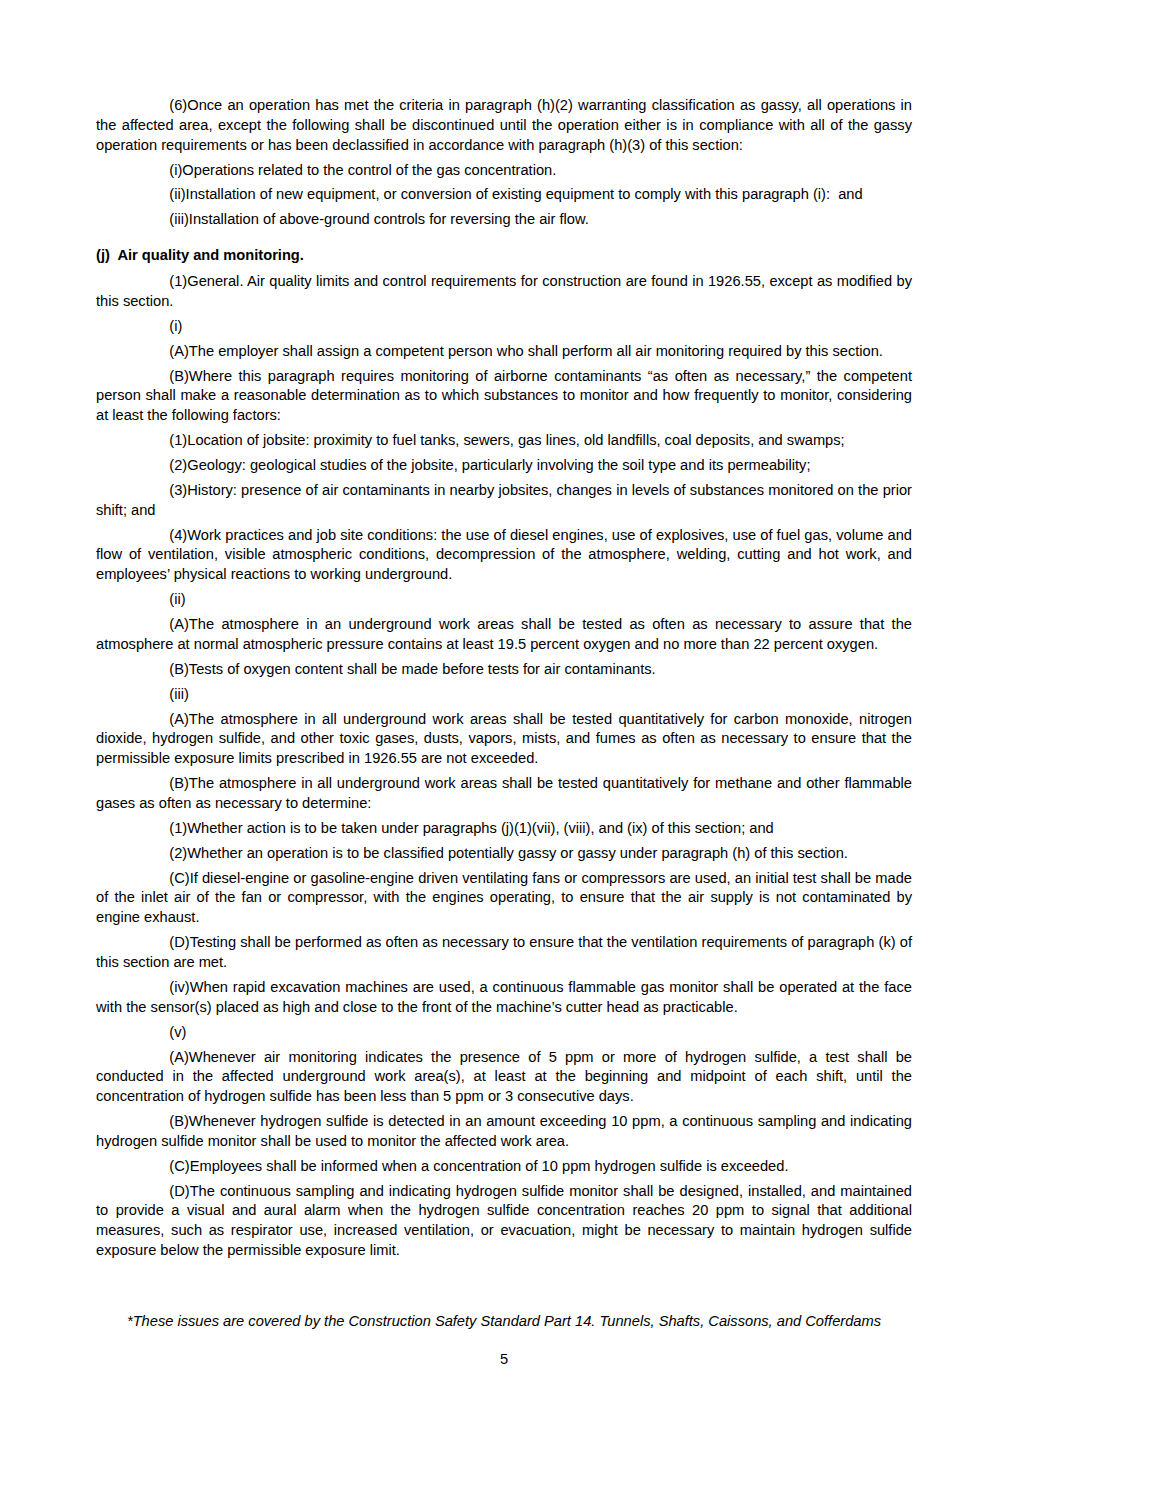(6) Once an operation has met the criteria in paragraph (h)(2) warranting classification as gassy, all operations in the affected area, except the following shall be discontinued until the operation either is in compliance with all of the gassy operation requirements or has been declassified in accordance with paragraph (h)(3) of this section:
(i) Operations related to the control of the gas concentration.
(ii) Installation of new equipment, or conversion of existing equipment to comply with this paragraph (i): and
(iii) Installation of above-ground controls for reversing the air flow.
(j) Air quality and monitoring.
(1) General. Air quality limits and control requirements for construction are found in 1926.55, except as modified by this section.
(i)
(A) The employer shall assign a competent person who shall perform all air monitoring required by this section.
(B) Where this paragraph requires monitoring of airborne contaminants “as often as necessary,” the competent person shall make a reasonable determination as to which substances to monitor and how frequently to monitor, considering at least the following factors:
(1) Location of jobsite: proximity to fuel tanks, sewers, gas lines, old landfills, coal deposits, and swamps;
(2) Geology: geological studies of the jobsite, particularly involving the soil type and its permeability;
(3) History: presence of air contaminants in nearby jobsites, changes in levels of substances monitored on the prior shift; and
(4) Work practices and job site conditions: the use of diesel engines, use of explosives, use of fuel gas, volume and flow of ventilation, visible atmospheric conditions, decompression of the atmosphere, welding, cutting and hot work, and employees’ physical reactions to working underground.
(ii)
(A) The atmosphere in an underground work areas shall be tested as often as necessary to assure that the atmosphere at normal atmospheric pressure contains at least 19.5 percent oxygen and no more than 22 percent oxygen.
(B) Tests of oxygen content shall be made before tests for air contaminants.
(iii)
(A) The atmosphere in all underground work areas shall be tested quantitatively for carbon monoxide, nitrogen dioxide, hydrogen sulfide, and other toxic gases, dusts, vapors, mists, and fumes as often as necessary to ensure that the permissible exposure limits prescribed in 1926.55 are not exceeded.
(B) The atmosphere in all underground work areas shall be tested quantitatively for methane and other flammable gases as often as necessary to determine:
(1) Whether action is to be taken under paragraphs (j)(1)(vii), (viii), and (ix) of this section; and
(2) Whether an operation is to be classified potentially gassy or gassy under paragraph (h) of this section.
(C) If diesel-engine or gasoline-engine driven ventilating fans or compressors are used, an initial test shall be made of the inlet air of the fan or compressor, with the engines operating, to ensure that the air supply is not contaminated by engine exhaust.
(D) Testing shall be performed as often as necessary to ensure that the ventilation requirements of paragraph (k) of this section are met.
(iv) When rapid excavation machines are used, a continuous flammable gas monitor shall be operated at the face with the sensor(s) placed as high and close to the front of the machine’s cutter head as practicable.
(v)
(A) Whenever air monitoring indicates the presence of 5 ppm or more of hydrogen sulfide, a test shall be conducted in the affected underground work area(s), at least at the beginning and midpoint of each shift, until the concentration of hydrogen sulfide has been less than 5 ppm or 3 consecutive days.
(B) Whenever hydrogen sulfide is detected in an amount exceeding 10 ppm, a continuous sampling and indicating hydrogen sulfide monitor shall be used to monitor the affected work area.
(C) Employees shall be informed when a concentration of 10 ppm hydrogen sulfide is exceeded.
(D) The continuous sampling and indicating hydrogen sulfide monitor shall be designed, installed, and maintained to provide a visual and aural alarm when the hydrogen sulfide concentration reaches 20 ppm to signal that additional measures, such as respirator use, increased ventilation, or evacuation, might be necessary to maintain hydrogen sulfide exposure below the permissible exposure limit.
*These issues are covered by the Construction Safety Standard Part 14. Tunnels, Shafts, Caissons, and Cofferdams
5